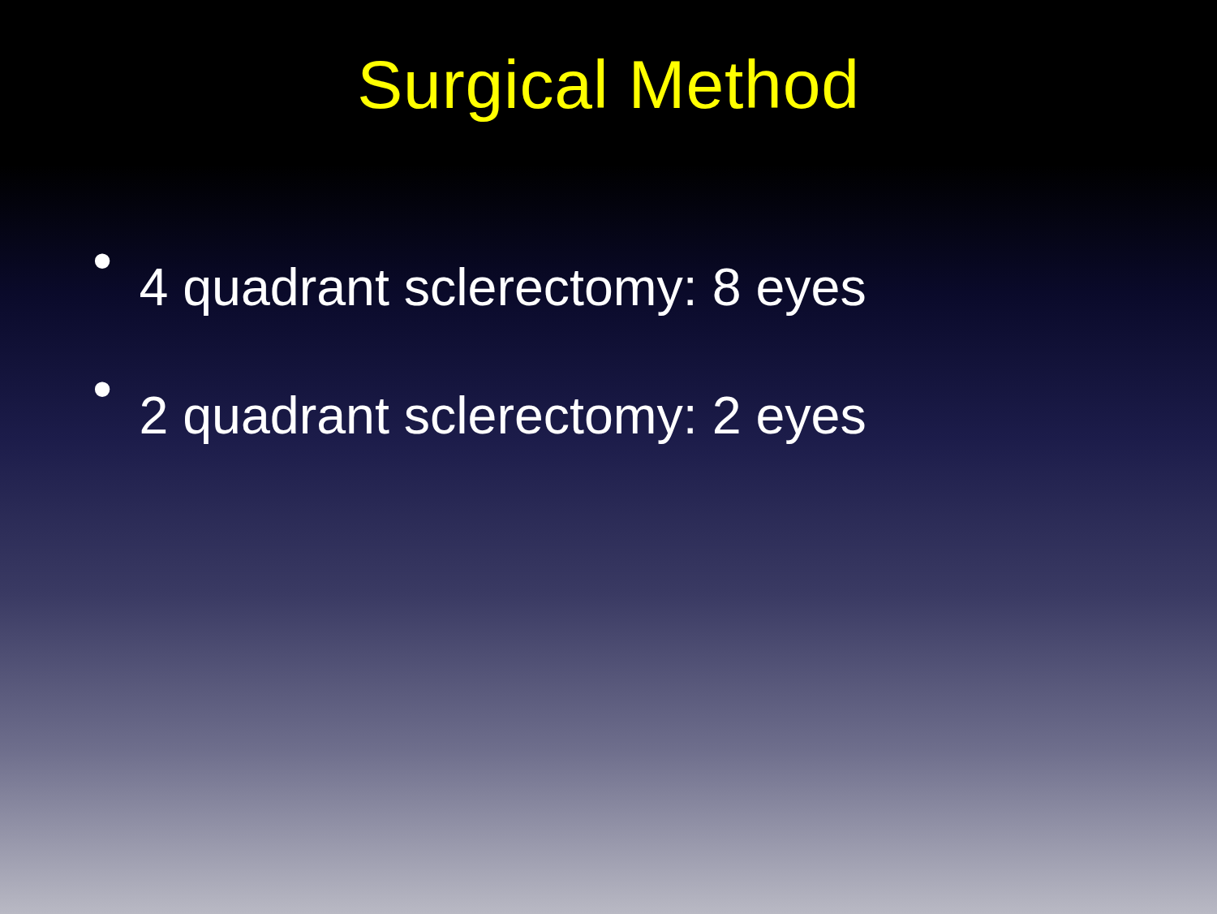Surgical Method
4 quadrant sclerectomy: 8 eyes
2 quadrant sclerectomy: 2 eyes